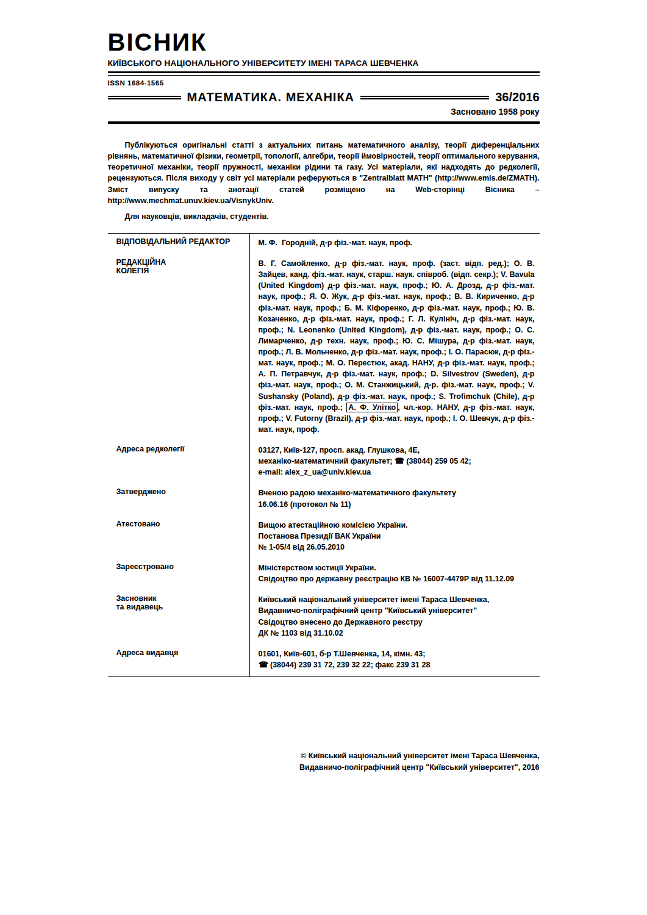ВІСНИК
КИЇВСЬКОГО НАЦІОНАЛЬНОГО УНІВЕРСИТЕТУ ІМЕНІ ТАРАСА ШЕВЧЕНКА
ISSN 1684-1565
МАТЕМАТИКА. МЕХАНІКА
36/2016
Засновано 1958 року
Публікуються оригінальні статті з актуальних питань математичного аналізу, теорії диференціальних рівнянь, математичної фізики, геометрії, топології, алгебри, теорії ймовірностей, теорії оптимального керування, теоретичної механіки, теорії пружності, механіки рідини та газу. Усі матеріали, які надходять до редколегії, рецензуються. Після виходу у світ усі матеріали реферуються в "Zentralblatt MATH" (http://www.emis.de/ZMATH). Зміст випуску та анотації статей розміщено на Web-сторінці Вісника – http://www.mechmat.unuv.kiev.ua/VisnykUniv.
Для науковців, викладачів, студентів.
| ВІДПОВІДАЛЬНИЙ РЕДАКТОР | М. Ф. Городній, д-р фіз.-мат. наук, проф. |
| РЕДАКЦІЙНА КОЛЕГІЯ | В. Г. Самойленко, д-р фіз.-мат. наук, проф. (заст. відп. ред.); О. В. Зайцев, канд. фіз.-мат. наук, старш. наук. співроб. (відп. секр.); V. Bavula (United Kingdom) д-р фіз.-мат. наук, проф.; Ю. А. Дрозд, д-р фіз.-мат. наук, проф.; Я. О. Жук, д-р фіз.-мат. наук, проф.; В. В. Кириченко, д-р фіз.-мат. наук, проф.; Б. М. Кіфоренко, д-р фіз.-мат. наук, проф.; Ю. В. Козаченко, д-р фіз.-мат. наук, проф.; Г. Л. Кулініч, д-р фіз.-мат. наук, проф.; N. Leonenko (United Kingdom), д-р фіз.-мат. наук, проф.; О. С. Лимарченко, д-р техн. наук, проф.; Ю. С. Мішура, д-р фіз.-мат. наук, проф.; Л. В. Мольченко, д-р фіз.-мат. наук, проф.; І. О. Парасюк, д-р фіз.-мат. наук, проф.; М. О. Перестюк, акад. НАНУ, д-р фіз.-мат. наук, проф.; А. П. Петравчук, д-р фіз.-мат. наук, проф.; D. Silvestrov (Sweden), д-р фіз.-мат. наук, проф.; О. М. Станжицький, д-р. фіз.-мат. наук, проф.; V. Sushansky (Poland), д-р фіз.-мат. наук, проф.; S. Trofimchuk (Chile), д-р фіз.-мат. наук, проф.; А. Ф. Улітко , чл.-кор. НАНУ, д-р фіз.-мат. наук, проф.; V. Futorny (Brazil), д-р фіз.-мат. наук, проф.; І. О. Шевчук, д-р фіз.-мат. наук, проф. |
| Адреса редколегії | 03127, Київ-127, просп. акад. Глушкова, 4Е, механіко-математичний факультет; ☎ (38044) 259 05 42; e-mail: alex_z_ua@univ.kiev.ua |
| Затверджено | Вченою радою механіко-математичного факультету 16.06.16 (протокол № 11) |
| Атестовано | Вищою атестаційною комісією України. Постанова Президії ВАК України № 1-05/4 від 26.05.2010 |
| Зареєстровано | Міністерством юстиції України. Свідоцтво про державну реєстрацію КВ № 16007-4479Р від 11.12.09 |
| Засновник та видавець | Київський національний університет імені Тараса Шевченка, Видавничо-поліграфічний центр "Київський університет" Свідоцтво внесено до Державного реєстру ДК № 1103 від 31.10.02 |
| Адреса видавця | 01601, Київ-601, б-р Т.Шевченка, 14, кімн. 43; ☎ (38044) 239 31 72, 239 32 22; факс 239 31 28 |
© Київський національний університет імені Тараса Шевченка,
Видавничо-поліграфічний центр "Київський університет", 2016